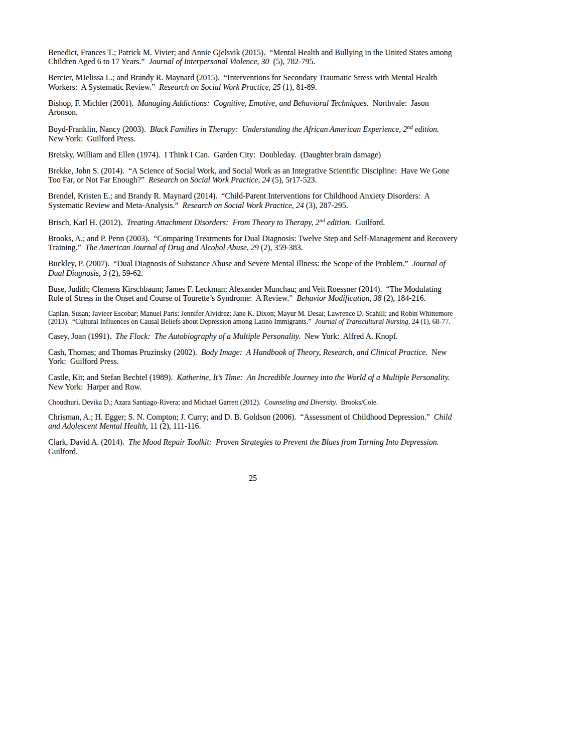Benedict, Frances T.; Patrick M. Vivier; and Annie Gjelsvik (2015). “Mental Health and Bullying in the United States among Children Aged 6 to 17 Years.” Journal of Interpersonal Violence, 30 (5), 782-795.
Bercier, MJelissa L.; and Brandy R. Maynard (2015). “Interventions for Secondary Traumatic Stress with Mental Health Workers: A Systematic Review.” Research on Social Work Practice, 25 (1), 81-89.
Bishop, F. Michler (2001). Managing Addictions: Cognitive, Emotive, and Behavioral Techniques. Northvale: Jason Aronson.
Boyd-Franklin, Nancy (2003). Black Families in Therapy: Understanding the African American Experience, 2nd edition. New York: Guilford Press.
Breisky, William and Ellen (1974). I Think I Can. Garden City: Doubleday. (Daughter brain damage)
Brekke, John S. (2014). “A Science of Social Work, and Social Work as an Integrative Scientific Discipline: Have We Gone Too Far, or Not Far Enough?” Research on Social Work Practice, 24 (5), 5r17-523.
Brendel, Kristen E.; and Brandy R. Maynard (2014). “Child-Parent Interventions for Childhood Anxiety Disorders: A Systematic Review and Meta-Analysis.” Research on Social Work Practice, 24 (3), 287-295.
Brisch, Karl H. (2012). Treating Attachment Disorders: From Theory to Therapy, 2nd edition. Guilford.
Brooks, A.; and P. Penn (2003). “Comparing Treatments for Dual Diagnosis: Twelve Step and Self-Management and Recovery Training.” The American Journal of Drug and Alcohol Abuse, 29 (2), 359-383.
Buckley, P. (2007). “Dual Diagnosis of Substance Abuse and Severe Mental Illness: the Scope of the Problem.” Journal of Dual Diagnosis, 3 (2), 59-62.
Buse, Judith; Clemens Kirschbaum; James F. Leckman; Alexander Munchau; and Veit Roessner (2014). “The Modulating Role of Stress in the Onset and Course of Tourette’s Syndrome: A Review.” Behavior Modification, 38 (2), 184-216.
Caplan, Susan; Javieer Escobar; Manuel Paris; Jennifer Alvidrez; Jane K. Dixon; Mayur M. Desai; Lawrence D. Scahill; and Robin Whittemore (2013). “Cultural Influences on Causal Beliefs about Depression among Latino Immigrants.” Journal of Transcultural Nursing, 24 (1), 68-77.
Casey, Joan (1991). The Flock: The Autobiography of a Multiple Personality. New York: Alfred A. Knopf.
Cash, Thomas; and Thomas Pruzinsky (2002). Body Image: A Handbook of Theory, Research, and Clinical Practice. New York: Guilford Press.
Castle, Kit; and Stefan Bechtel (1989). Katherine, It’s Time: An Incredible Journey into the World of a Multiple Personality. New York: Harper and Row.
Choudhuri, Devika D.; Azara Santiago-Rivera; and Michael Garrett (2012). Counseling and Diversity. Brooks/Cole.
Chrisman, A.; H. Egger; S. N. Compton; J. Curry; and D. B. Goldson (2006). “Assessment of Childhood Depression.” Child and Adolescent Mental Health, 11 (2), 111-116.
Clark, David A. (2014). The Mood Repair Toolkit: Proven Strategies to Prevent the Blues from Turning Into Depression. Guilford.
25